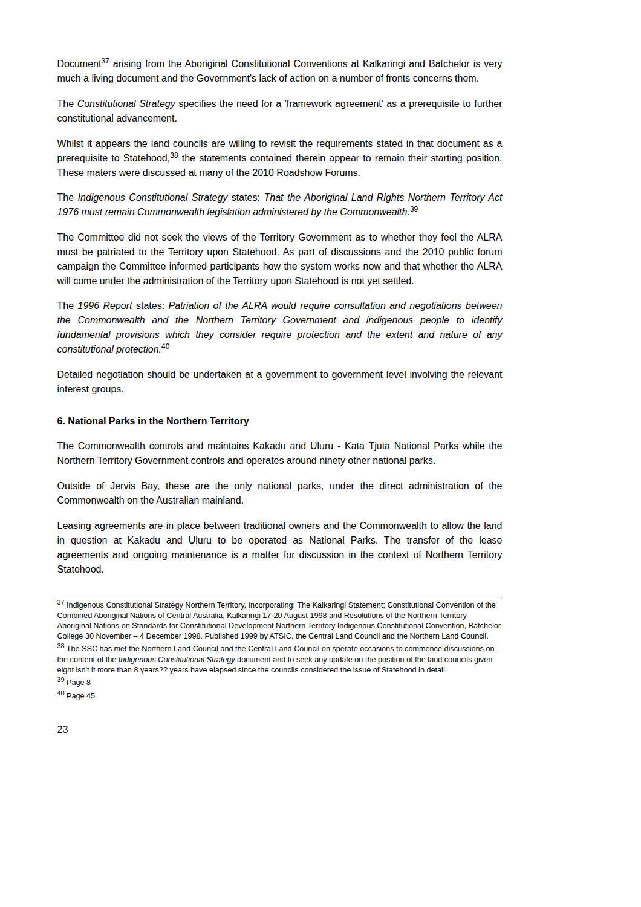Document37 arising from the Aboriginal Constitutional Conventions at Kalkaringi and Batchelor is very much a living document and the Government's lack of action on a number of fronts concerns them.
The Constitutional Strategy specifies the need for a 'framework agreement' as a prerequisite to further constitutional advancement.
Whilst it appears the land councils are willing to revisit the requirements stated in that document as a prerequisite to Statehood,38 the statements contained therein appear to remain their starting position. These maters were discussed at many of the 2010 Roadshow Forums.
The Indigenous Constitutional Strategy states: That the Aboriginal Land Rights Northern Territory Act 1976 must remain Commonwealth legislation administered by the Commonwealth.39
The Committee did not seek the views of the Territory Government as to whether they feel the ALRA must be patriated to the Territory upon Statehood. As part of discussions and the 2010 public forum campaign the Committee informed participants how the system works now and that whether the ALRA will come under the administration of the Territory upon Statehood is not yet settled.
The 1996 Report states: Patriation of the ALRA would require consultation and negotiations between the Commonwealth and the Northern Territory Government and indigenous people to identify fundamental provisions which they consider require protection and the extent and nature of any constitutional protection.40
Detailed negotiation should be undertaken at a government to government level involving the relevant interest groups.
6. National Parks in the Northern Territory
The Commonwealth controls and maintains Kakadu and Uluru - Kata Tjuta National Parks while the Northern Territory Government controls and operates around ninety other national parks.
Outside of Jervis Bay, these are the only national parks, under the direct administration of the Commonwealth on the Australian mainland.
Leasing agreements are in place between traditional owners and the Commonwealth to allow the land in question at Kakadu and Uluru to be operated as National Parks. The transfer of the lease agreements and ongoing maintenance is a matter for discussion in the context of Northern Territory Statehood.
37 Indigenous Constitutional Strategy Northern Territory, Incorporating: The Kalkaringi Statement; Constitutional Convention of the Combined Aboriginal Nations of Central Australia, Kalkaringi 17-20 August 1998 and Resolutions of the Northern Territory Aboriginal Nations on Standards for Constitutional Development Northern Territory Indigenous Constitutional Convention, Batchelor College 30 November – 4 December 1998. Published 1999 by ATSIC, the Central Land Council and the Northern Land Council.
38 The SSC has met the Northern Land Council and the Central Land Council on sperate occasions to commence discussions on the content of the Indigenous Constitutional Strategy document and to seek any update on the position of the land councils given eight isn't it more than 8 years?? years have elapsed since the councils considered the issue of Statehood in detail.
39 Page 8
40 Page 45
23